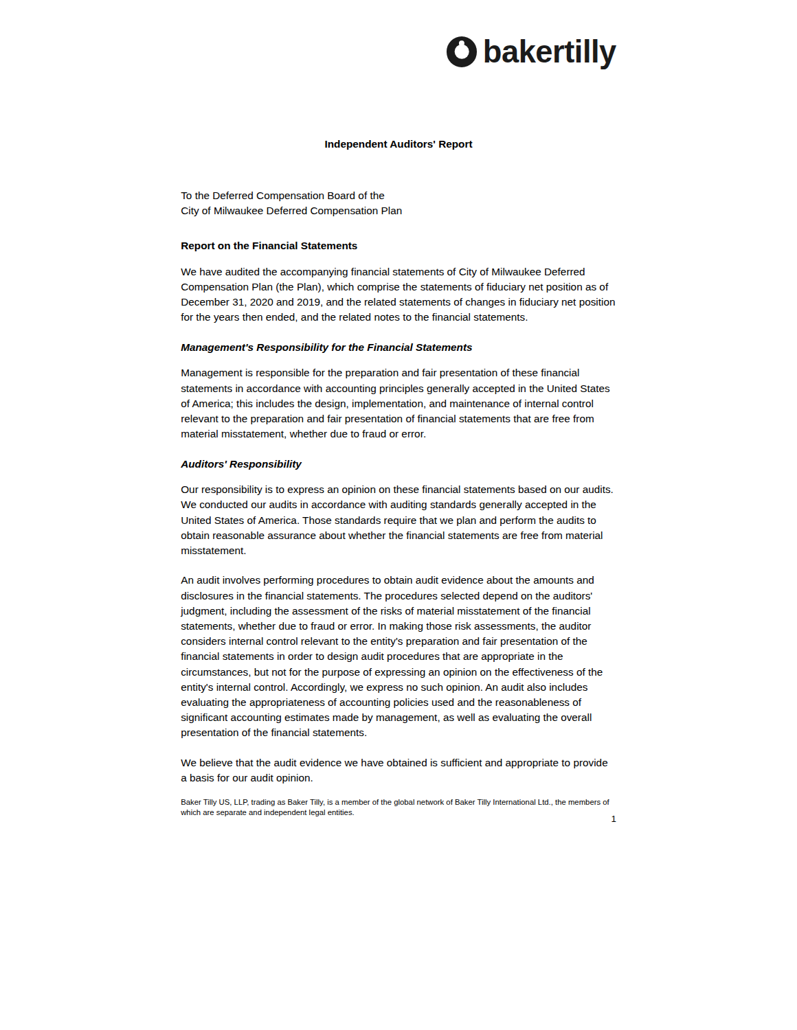bakertilly
Independent Auditors' Report
To the Deferred Compensation Board of the
City of Milwaukee Deferred Compensation Plan
Report on the Financial Statements
We have audited the accompanying financial statements of City of Milwaukee Deferred Compensation Plan (the Plan), which comprise the statements of fiduciary net position as of December 31, 2020 and 2019, and the related statements of changes in fiduciary net position for the years then ended, and the related notes to the financial statements.
Management's Responsibility for the Financial Statements
Management is responsible for the preparation and fair presentation of these financial statements in accordance with accounting principles generally accepted in the United States of America; this includes the design, implementation, and maintenance of internal control relevant to the preparation and fair presentation of financial statements that are free from material misstatement, whether due to fraud or error.
Auditors' Responsibility
Our responsibility is to express an opinion on these financial statements based on our audits. We conducted our audits in accordance with auditing standards generally accepted in the United States of America. Those standards require that we plan and perform the audits to obtain reasonable assurance about whether the financial statements are free from material misstatement.
An audit involves performing procedures to obtain audit evidence about the amounts and disclosures in the financial statements. The procedures selected depend on the auditors' judgment, including the assessment of the risks of material misstatement of the financial statements, whether due to fraud or error. In making those risk assessments, the auditor considers internal control relevant to the entity's preparation and fair presentation of the financial statements in order to design audit procedures that are appropriate in the circumstances, but not for the purpose of expressing an opinion on the effectiveness of the entity's internal control. Accordingly, we express no such opinion. An audit also includes evaluating the appropriateness of accounting policies used and the reasonableness of significant accounting estimates made by management, as well as evaluating the overall presentation of the financial statements.
We believe that the audit evidence we have obtained is sufficient and appropriate to provide a basis for our audit opinion.
Baker Tilly US, LLP, trading as Baker Tilly, is a member of the global network of Baker Tilly International Ltd., the members of which are separate and independent legal entities.
1